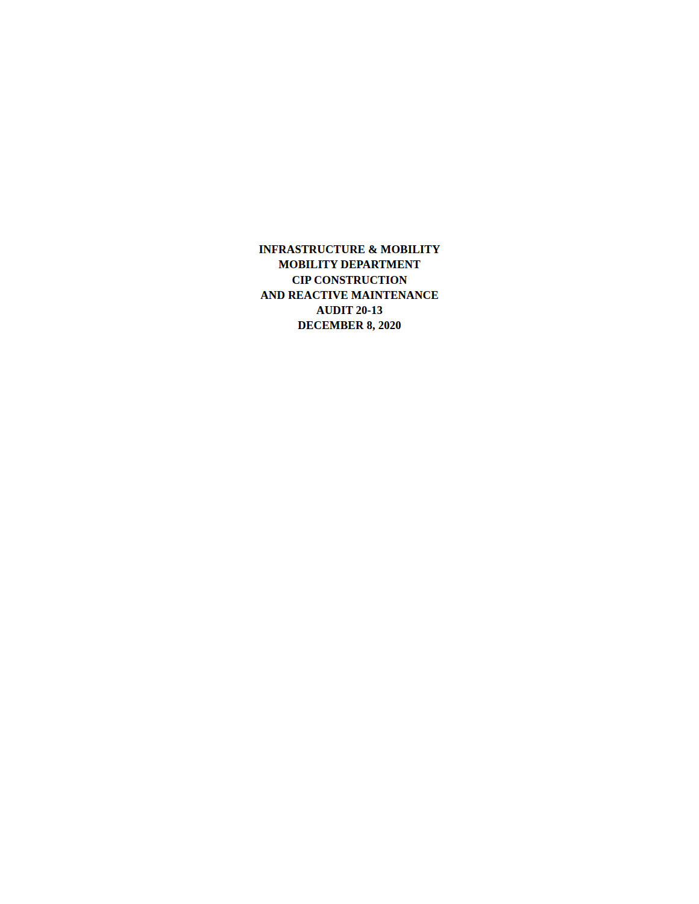INFRASTRUCTURE & MOBILITY
MOBILITY DEPARTMENT
CIP CONSTRUCTION
AND REACTIVE MAINTENANCE
AUDIT 20-13
DECEMBER 8, 2020